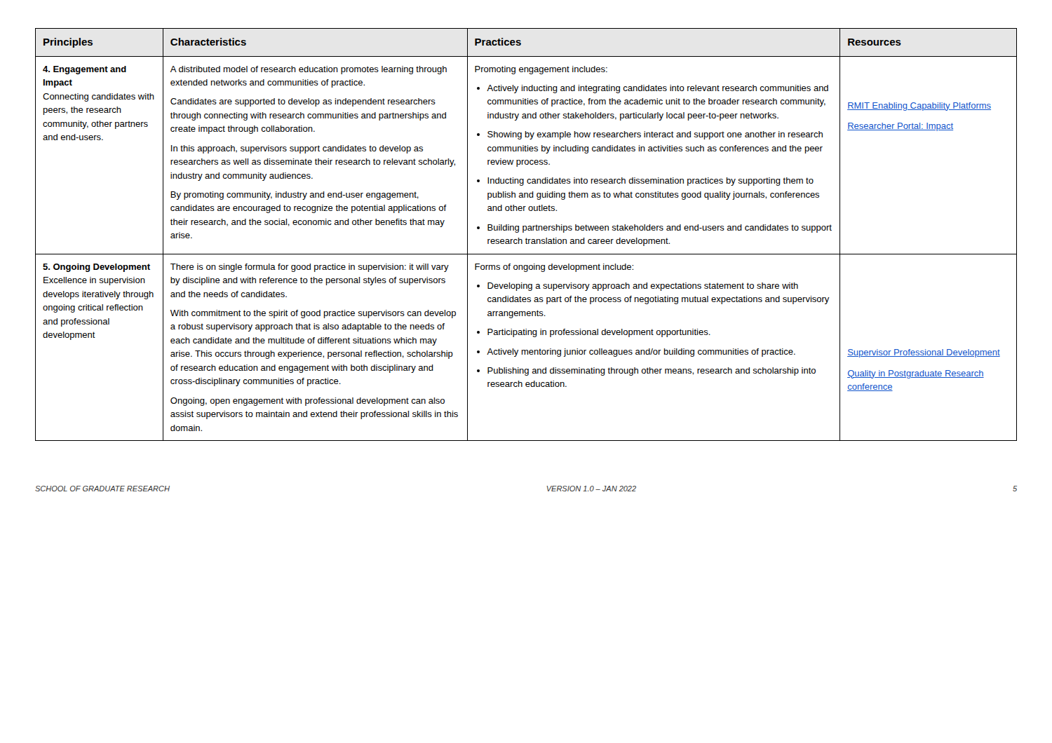| Principles | Characteristics | Practices | Resources |
| --- | --- | --- | --- |
| 4. Engagement and Impact Connecting candidates with peers, the research community, other partners and end-users. | A distributed model of research education promotes learning through extended networks and communities of practice. Candidates are supported to develop as independent researchers through connecting with research communities and partnerships and create impact through collaboration. In this approach, supervisors support candidates to develop as researchers as well as disseminate their research to relevant scholarly, industry and community audiences. By promoting community, industry and end-user engagement, candidates are encouraged to recognize the potential applications of their research, and the social, economic and other benefits that may arise. | Promoting engagement includes: Actively inducting and integrating candidates into relevant research communities and communities of practice, from the academic unit to the broader research community, industry and other stakeholders, particularly local peer-to-peer networks. Showing by example how researchers interact and support one another in research communities by including candidates in activities such as conferences and the peer review process. Inducting candidates into research dissemination practices by supporting them to publish and guiding them as to what constitutes good quality journals, conferences and other outlets. Building partnerships between stakeholders and end-users and candidates to support research translation and career development. | RMIT Enabling Capability Platforms Researcher Portal: Impact |
| 5. Ongoing Development Excellence in supervision develops iteratively through ongoing critical reflection and professional development | There is on single formula for good practice in supervision: it will vary by discipline and with reference to the personal styles of supervisors and the needs of candidates. With commitment to the spirit of good practice supervisors can develop a robust supervisory approach that is also adaptable to the needs of each candidate and the multitude of different situations which may arise. This occurs through experience, personal reflection, scholarship of research education and engagement with both disciplinary and cross-disciplinary communities of practice. Ongoing, open engagement with professional development can also assist supervisors to maintain and extend their professional skills in this domain. | Forms of ongoing development include: Developing a supervisory approach and expectations statement to share with candidates as part of the process of negotiating mutual expectations and supervisory arrangements. Participating in professional development opportunities. Actively mentoring junior colleagues and/or building communities of practice. Publishing and disseminating through other means, research and scholarship into research education. | Supervisor Professional Development Quality in Postgraduate Research conference |
SCHOOL OF GRADUATE RESEARCH VERSION 1.0 – JAN 2022 5